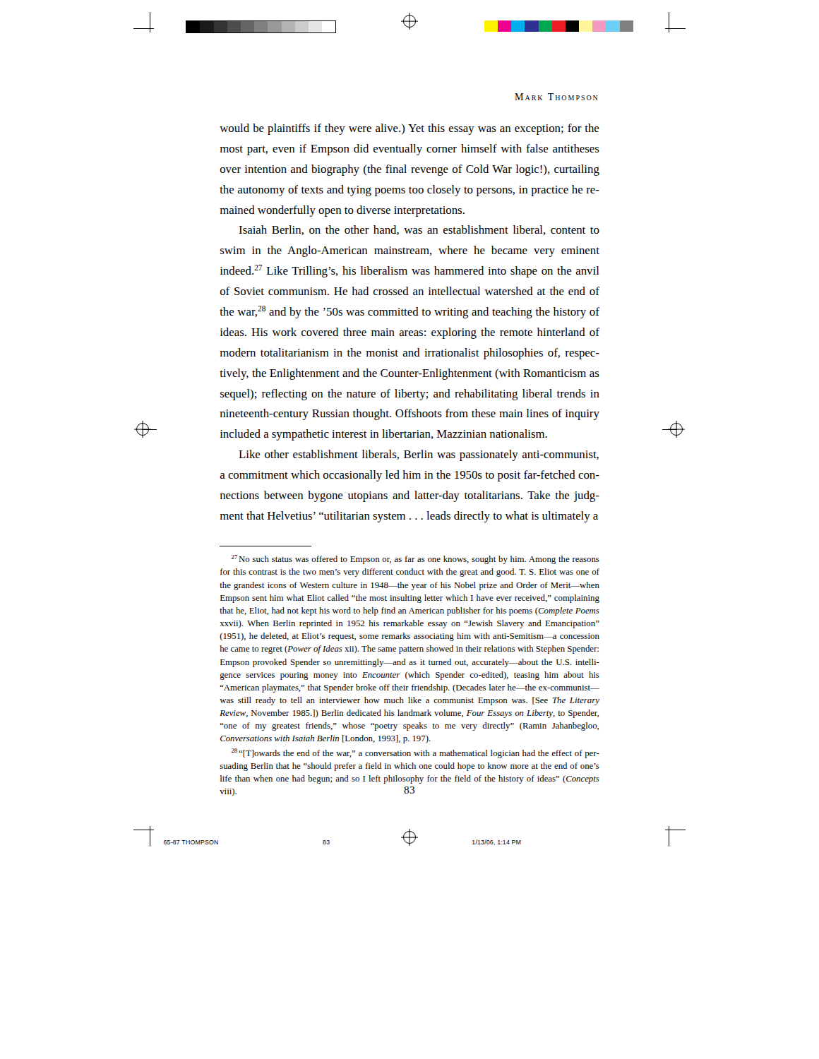Mark Thompson
would be plaintiffs if they were alive.) Yet this essay was an exception; for the most part, even if Empson did eventually corner himself with false antitheses over intention and biography (the final revenge of Cold War logic!), curtailing the autonomy of texts and tying poems too closely to persons, in practice he remained wonderfully open to diverse interpretations.
Isaiah Berlin, on the other hand, was an establishment liberal, content to swim in the Anglo-American mainstream, where he became very eminent indeed.27 Like Trilling’s, his liberalism was hammered into shape on the anvil of Soviet communism. He had crossed an intellectual watershed at the end of the war,28 and by the ’50s was committed to writing and teaching the history of ideas. His work covered three main areas: exploring the remote hinterland of modern totalitarianism in the monist and irrationalist philosophies of, respectively, the Enlightenment and the Counter-Enlightenment (with Romanticism as sequel); reflecting on the nature of liberty; and rehabilitating liberal trends in nineteenth-century Russian thought. Offshoots from these main lines of inquiry included a sympathetic interest in libertarian, Mazzinian nationalism.
Like other establishment liberals, Berlin was passionately anti-communist, a commitment which occasionally led him in the 1950s to posit far-fetched connections between bygone utopians and latter-day totalitarians. Take the judgment that Helvetius’ “utilitarian system . . . leads directly to what is ultimately a
27 No such status was offered to Empson or, as far as one knows, sought by him. Among the reasons for this contrast is the two men’s very different conduct with the great and good. T. S. Eliot was one of the grandest icons of Western culture in 1948—the year of his Nobel prize and Order of Merit—when Empson sent him what Eliot called “the most insulting letter which I have ever received,” complaining that he, Eliot, had not kept his word to help find an American publisher for his poems (Complete Poems xxvii). When Berlin reprinted in 1952 his remarkable essay on “Jewish Slavery and Emancipation” (1951), he deleted, at Eliot’s request, some remarks associating him with anti-Semitism—a concession he came to regret (Power of Ideas xii). The same pattern showed in their relations with Stephen Spender: Empson provoked Spender so unremittingly—and as it turned out, accurately—about the U.S. intelligence services pouring money into Encounter (which Spender co-edited), teasing him about his “American playmates,” that Spender broke off their friendship. (Decades later he—the ex-communist—was still ready to tell an interviewer how much like a communist Empson was. [See The Literary Review, November 1985.]) Berlin dedicated his landmark volume, Four Essays on Liberty, to Spender, “one of my greatest friends,” whose “poetry speaks to me very directly” (Ramin Jahanbegloo, Conversations with Isaiah Berlin [London, 1993], p. 197).
28“[T]owards the end of the war,” a conversation with a mathematical logician had the effect of persuading Berlin that he “should prefer a field in which one could hope to know more at the end of one’s life than when one had begun; and so I left philosophy for the field of the history of ideas” (Concepts viii).
83
65-87 THOMPSON 83 1/13/06, 1:14 PM